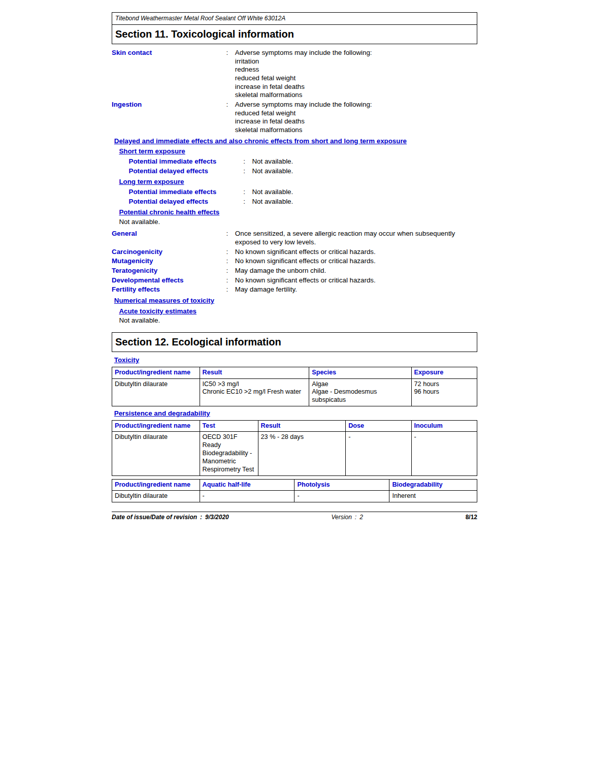Titebond Weathermaster Metal Roof Sealant Off White 63012A
Section 11. Toxicological information
| Skin contact | : | Adverse symptoms may include the following: irritation redness reduced fetal weight increase in fetal deaths skeletal malformations |
| Ingestion | : | Adverse symptoms may include the following: reduced fetal weight increase in fetal deaths skeletal malformations |
Delayed and immediate effects and also chronic effects from short and long term exposure
Short term exposure
| Potential immediate effects | : | Not available. |
| Potential delayed effects | : | Not available. |
Long term exposure
| Potential immediate effects | : | Not available. |
| Potential delayed effects | : | Not available. |
Potential chronic health effects
Not available.
| General | : | Once sensitized, a severe allergic reaction may occur when subsequently exposed to very low levels. |
| Carcinogenicity | : | No known significant effects or critical hazards. |
| Mutagenicity | : | No known significant effects or critical hazards. |
| Teratogenicity | : | May damage the unborn child. |
| Developmental effects | : | No known significant effects or critical hazards. |
| Fertility effects | : | May damage fertility. |
Numerical measures of toxicity
Acute toxicity estimates
Not available.
Section 12. Ecological information
Toxicity
| Product/ingredient name | Result | Species | Exposure |
| --- | --- | --- | --- |
| Dibutyltin dilaurate | IC50 >3 mg/l Chronic EC10 >2 mg/l Fresh water | Algae Algae - Desmodesmus subspicatus | 72 hours 96 hours |
Persistence and degradability
| Product/ingredient name | Test | Result | Dose | Inoculum |
| --- | --- | --- | --- | --- |
| Dibutyltin dilaurate | OECD 301F Ready Biodegradability - Manometric Respirometry Test | 23 % - 28 days | - | - |
| Product/ingredient name | Aquatic half-life | Photolysis | Biodegradability |
| --- | --- | --- | --- |
| Dibutyltin dilaurate | - | - | Inherent |
Date of issue/Date of revision: 9/3/2020
Version: 2
8/12